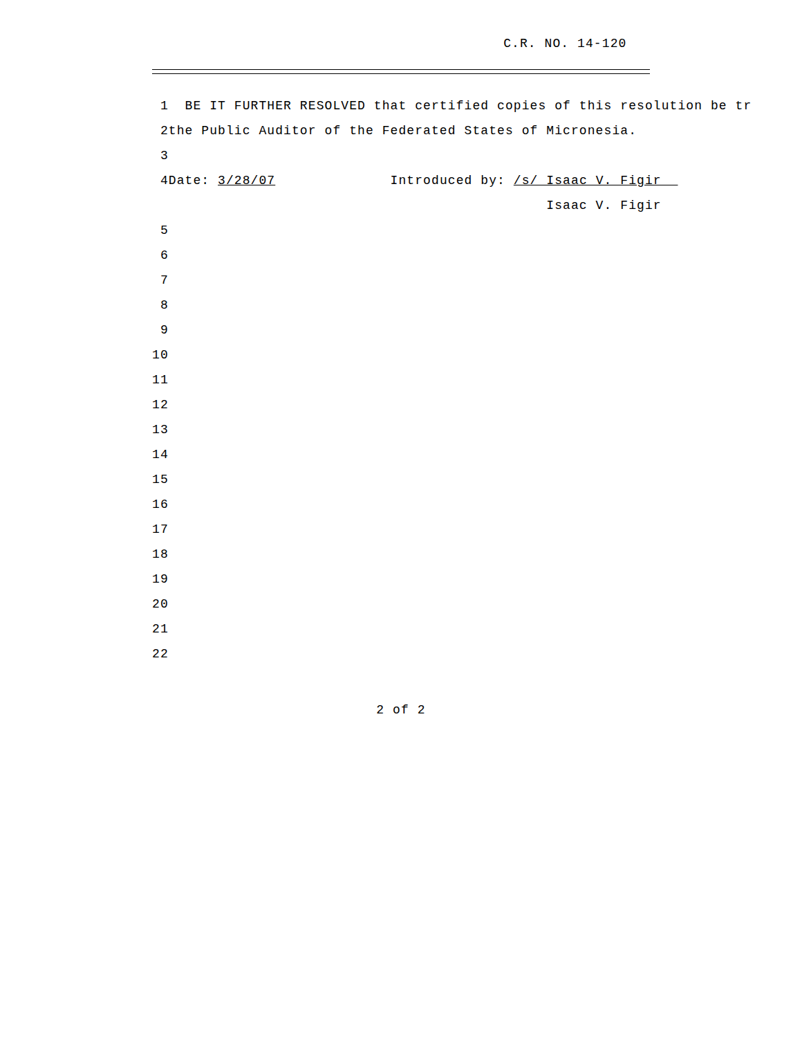C.R. NO. 14-120
| 1 | BE IT FURTHER RESOLVED that certified copies of this resolution be tr |
| 2 | the Public Auditor of the Federated States of Micronesia. |
| 3 | |
| 4 | Date: 3/28/07 Introduced by: /s/ Isaac V. Figir |
| | Isaac V. Figir |
| 5 | |
| 6 | |
| 7 | |
| 8 | |
| 9 | |
| 10 | |
| 11 | |
| 12 | |
| 13 | |
| 14 | |
| 15 | |
| 16 | |
| 17 | |
| 18 | |
| 19 | |
| 20 | |
| 21 | |
| 22 | |
2 of 2